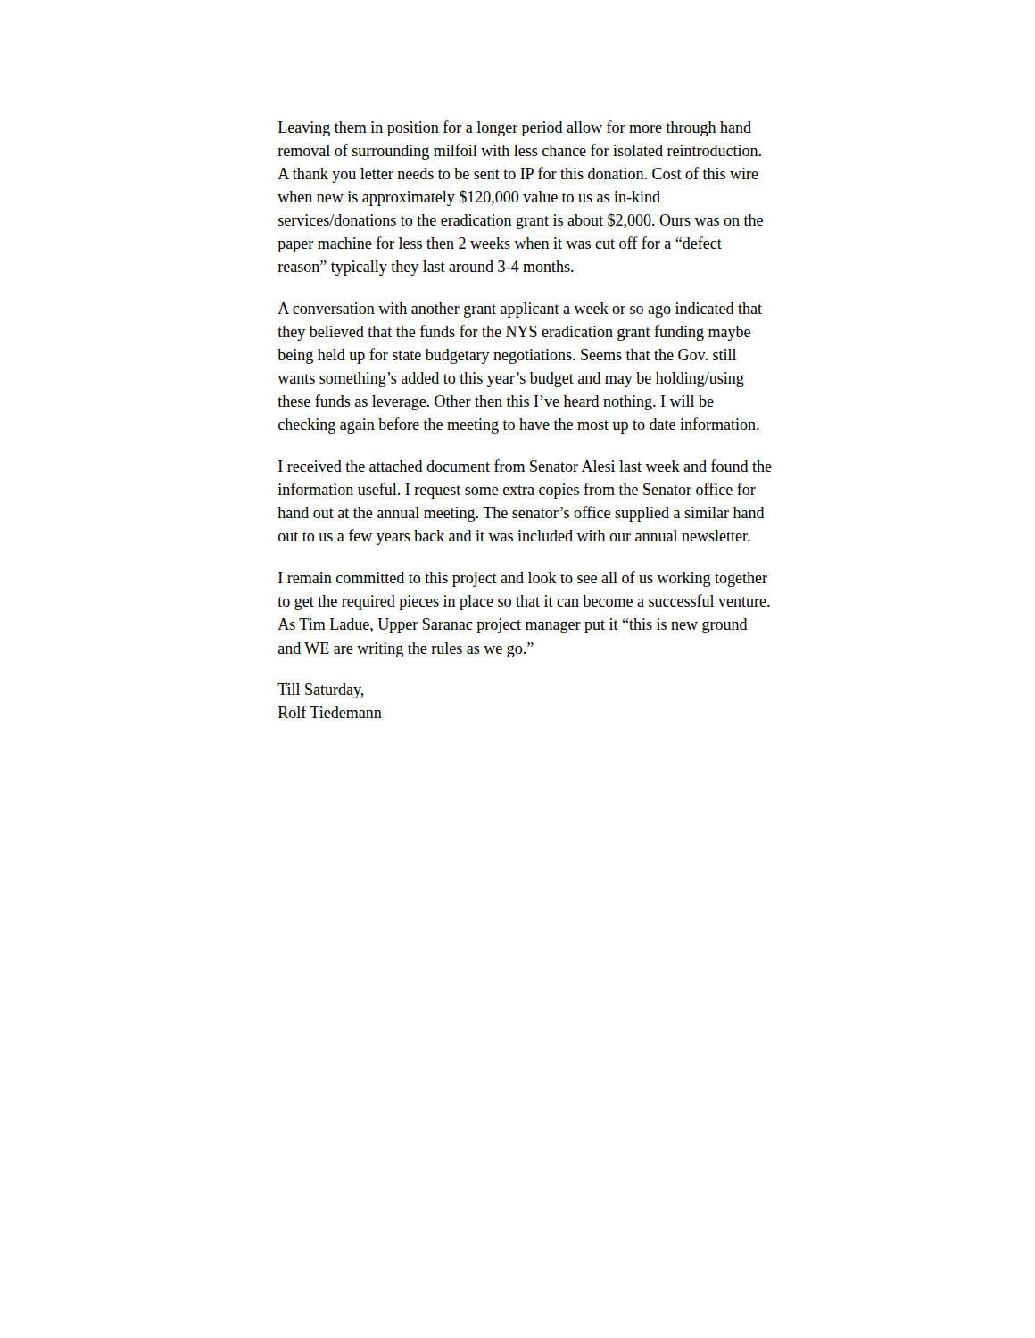Leaving them in position for a longer period allow for more through hand removal of surrounding milfoil with less chance for isolated reintroduction. A thank you letter needs to be sent to IP for this donation. Cost of this wire when new is approximately $120,000 value to us as in-kind services/donations to the eradication grant is about $2,000. Ours was on the paper machine for less then 2 weeks when it was cut off for a “defect reason” typically they last around 3-4 months.
A conversation with another grant applicant a week or so ago indicated that they believed that the funds for the NYS eradication grant funding maybe being held up for state budgetary negotiations. Seems that the Gov. still wants something’s added to this year’s budget and may be holding/using these funds as leverage. Other then this I’ve heard nothing. I will be checking again before the meeting to have the most up to date information.
I received the attached document from Senator Alesi last week and found the information useful. I request some extra copies from the Senator office for hand out at the annual meeting. The senator’s office supplied a similar hand out to us a few years back and it was included with our annual newsletter.
I remain committed to this project and look to see all of us working together to get the required pieces in place so that it can become a successful venture. As Tim Ladue, Upper Saranac project manager put it “this is new ground and WE are writing the rules as we go.”
Till Saturday, Rolf Tiedemann